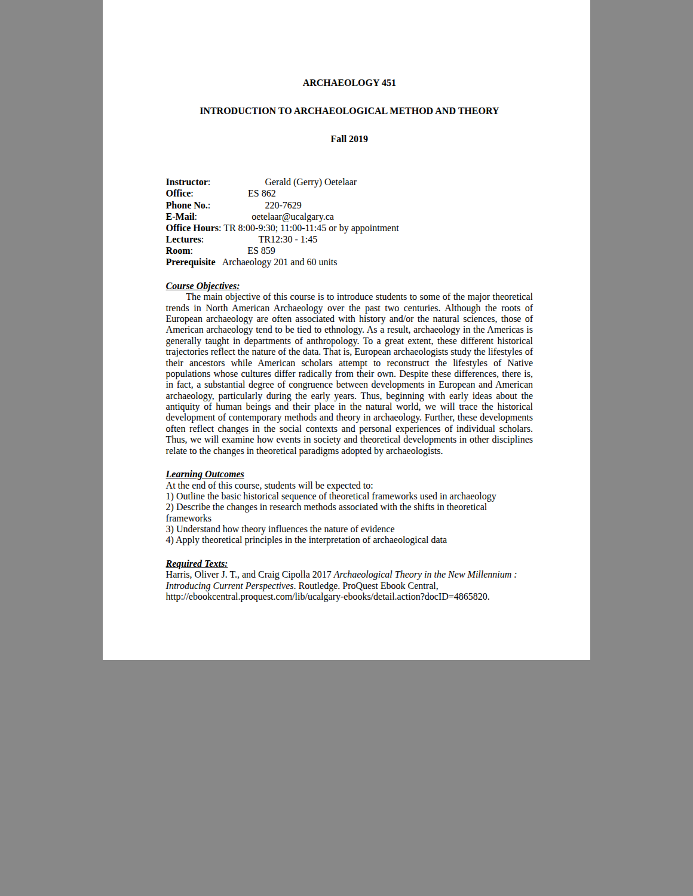ARCHAEOLOGY 451
INTRODUCTION TO ARCHAEOLOGICAL METHOD AND THEORY
Fall 2019
Instructor: Gerald (Gerry) Oetelaar
Office: ES 862
Phone No.: 220-7629
E-Mail: oetelaar@ucalgary.ca
Office Hours: TR 8:00-9:30; 11:00-11:45 or by appointment
Lectures: TR12:30 - 1:45
Room: ES 859
Prerequisite Archaeology 201 and 60 units
Course Objectives:
The main objective of this course is to introduce students to some of the major theoretical trends in North American Archaeology over the past two centuries. Although the roots of European archaeology are often associated with history and/or the natural sciences, those of American archaeology tend to be tied to ethnology. As a result, archaeology in the Americas is generally taught in departments of anthropology. To a great extent, these different historical trajectories reflect the nature of the data. That is, European archaeologists study the lifestyles of their ancestors while American scholars attempt to reconstruct the lifestyles of Native populations whose cultures differ radically from their own. Despite these differences, there is, in fact, a substantial degree of congruence between developments in European and American archaeology, particularly during the early years. Thus, beginning with early ideas about the antiquity of human beings and their place in the natural world, we will trace the historical development of contemporary methods and theory in archaeology. Further, these developments often reflect changes in the social contexts and personal experiences of individual scholars. Thus, we will examine how events in society and theoretical developments in other disciplines relate to the changes in theoretical paradigms adopted by archaeologists.
Learning Outcomes
At the end of this course, students will be expected to:
1) Outline the basic historical sequence of theoretical frameworks used in archaeology
2) Describe the changes in research methods associated with the shifts in theoretical frameworks
3) Understand how theory influences the nature of evidence
4) Apply theoretical principles in the interpretation of archaeological data
Required Texts:
Harris, Oliver J. T., and Craig Cipolla 2017 Archaeological Theory in the New Millennium : Introducing Current Perspectives. Routledge. ProQuest Ebook Central, http://ebookcentral.proquest.com/lib/ucalgary-ebooks/detail.action?docID=4865820.